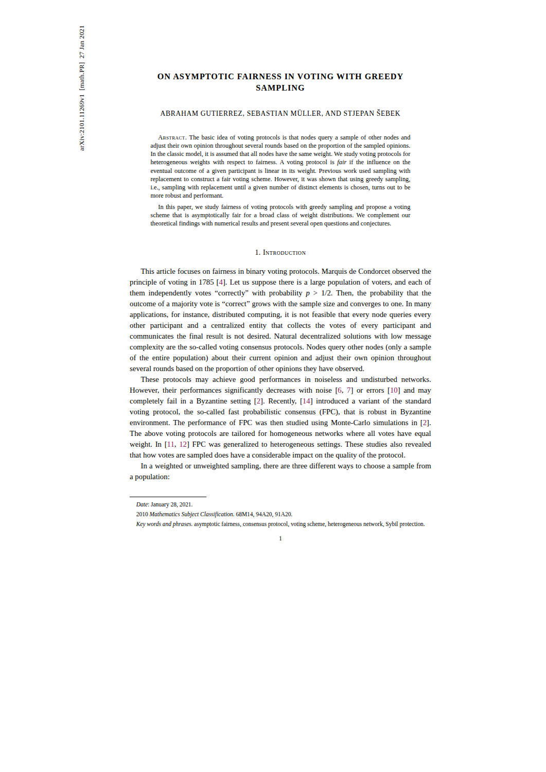arXiv:2101.11269v1 [math.PR] 27 Jan 2021
On Asymptotic Fairness in Voting with Greedy
Sampling
Abraham Gutierrez, Sebastian Müller, and Stjepan Šebek
Abstract. The basic idea of voting protocols is that nodes query a sample of other nodes and adjust their own opinion throughout several rounds based on the proportion of the sampled opinions. In the classic model, it is assumed that all nodes have the same weight. We study voting protocols for heterogeneous weights with respect to fairness. A voting protocol is fair if the influence on the eventual outcome of a given participant is linear in its weight. Previous work used sampling with replacement to construct a fair voting scheme. However, it was shown that using greedy sampling, i.e., sampling with replacement until a given number of distinct elements is chosen, turns out to be more robust and performant.
In this paper, we study fairness of voting protocols with greedy sampling and propose a voting scheme that is asymptotically fair for a broad class of weight distributions. We complement our theoretical findings with numerical results and present several open questions and conjectures.
1. Introduction
This article focuses on fairness in binary voting protocols. Marquis de Condorcet observed the principle of voting in 1785 [4]. Let us suppose there is a large population of voters, and each of them independently votes “correctly” with probability p > 1/2. Then, the probability that the outcome of a majority vote is “correct” grows with the sample size and converges to one. In many applications, for instance, distributed computing, it is not feasible that every node queries every other participant and a centralized entity that collects the votes of every participant and communicates the final result is not desired. Natural decentralized solutions with low message complexity are the so-called voting consensus protocols. Nodes query other nodes (only a sample of the entire population) about their current opinion and adjust their own opinion throughout several rounds based on the proportion of other opinions they have observed.
These protocols may achieve good performances in noiseless and undisturbed networks. However, their performances significantly decreases with noise [6, 7] or errors [10] and may completely fail in a Byzantine setting [2]. Recently, [14] introduced a variant of the standard voting protocol, the so-called fast probabilistic consensus (FPC), that is robust in Byzantine environment. The performance of FPC was then studied using Monte-Carlo simulations in [2]. The above voting protocols are tailored for homogeneous networks where all votes have equal weight. In [11, 12] FPC was generalized to heterogeneous settings. These studies also revealed that how votes are sampled does have a considerable impact on the quality of the protocol.
In a weighted or unweighted sampling, there are three different ways to choose a sample from a population:
Date: January 28, 2021.
2010 Mathematics Subject Classification. 68M14, 94A20, 91A20.
Key words and phrases. asymptotic fairness, consensus protocol, voting scheme, heterogeneous network, Sybil protection.
1